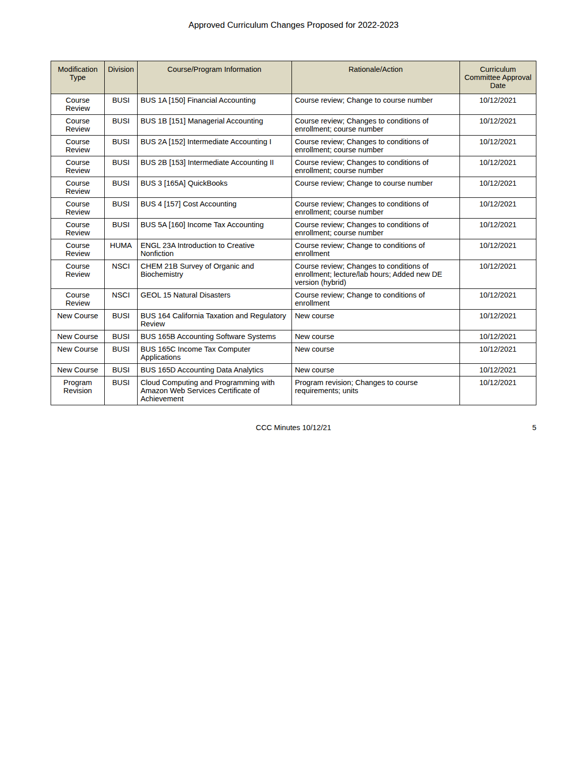Approved Curriculum Changes Proposed for 2022-2023
Approved Curriculum Changes Proposed for 2022-2023
| Modification Type | Division | Course/Program Information | Rationale/Action | Curriculum Committee Approval Date |
| --- | --- | --- | --- | --- |
| Course Review | BUSI | BUS 1A [150] Financial Accounting | Course review; Change to course number | 10/12/2021 |
| Course Review | BUSI | BUS 1B [151] Managerial Accounting | Course review; Changes to conditions of enrollment; course number | 10/12/2021 |
| Course Review | BUSI | BUS 2A [152] Intermediate Accounting I | Course review; Changes to conditions of enrollment; course number | 10/12/2021 |
| Course Review | BUSI | BUS 2B [153] Intermediate Accounting II | Course review; Changes to conditions of enrollment; course number | 10/12/2021 |
| Course Review | BUSI | BUS 3 [165A] QuickBooks | Course review; Change to course number | 10/12/2021 |
| Course Review | BUSI | BUS 4 [157] Cost Accounting | Course review; Changes to conditions of enrollment; course number | 10/12/2021 |
| Course Review | BUSI | BUS 5A [160] Income Tax Accounting | Course review; Changes to conditions of enrollment; course number | 10/12/2021 |
| Course Review | HUMA | ENGL 23A Introduction to Creative Nonfiction | Course review; Change to conditions of enrollment | 10/12/2021 |
| Course Review | NSCI | CHEM 21B Survey of Organic and Biochemistry | Course review; Changes to conditions of enrollment; lecture/lab hours; Added new DE version (hybrid) | 10/12/2021 |
| Course Review | NSCI | GEOL 15 Natural Disasters | Course review; Change to conditions of enrollment | 10/12/2021 |
| New Course | BUSI | BUS 164 California Taxation and Regulatory Review | New course | 10/12/2021 |
| New Course | BUSI | BUS 165B Accounting Software Systems | New course | 10/12/2021 |
| New Course | BUSI | BUS 165C Income Tax Computer Applications | New course | 10/12/2021 |
| New Course | BUSI | BUS 165D Accounting Data Analytics | New course | 10/12/2021 |
| Program Revision | BUSI | Cloud Computing and Programming with Amazon Web Services Certificate of Achievement | Program revision; Changes to course requirements; units | 10/12/2021 |
CCC Minutes 10/12/21
5